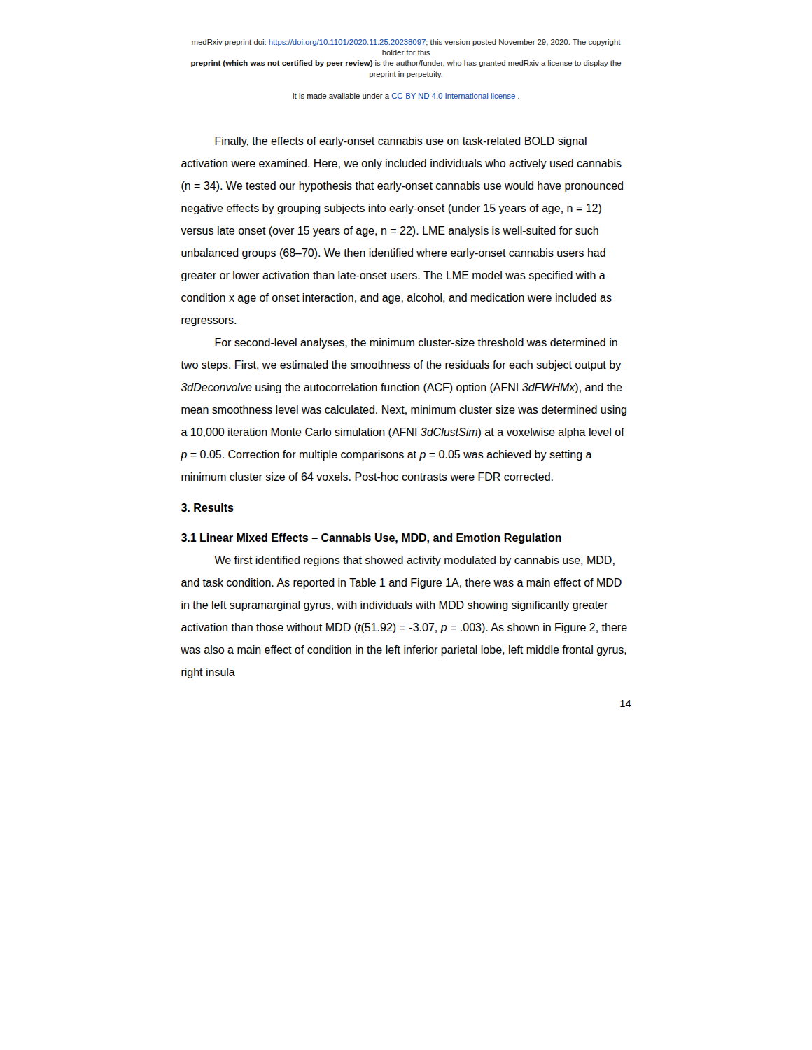medRxiv preprint doi: https://doi.org/10.1101/2020.11.25.20238097; this version posted November 29, 2020. The copyright holder for this
preprint (which was not certified by peer review) is the author/funder, who has granted medRxiv a license to display the preprint in perpetuity.
It is made available under a CC-BY-ND 4.0 International license .
Finally, the effects of early-onset cannabis use on task-related BOLD signal activation were examined. Here, we only included individuals who actively used cannabis (n = 34). We tested our hypothesis that early-onset cannabis use would have pronounced negative effects by grouping subjects into early-onset (under 15 years of age, n = 12) versus late onset (over 15 years of age, n = 22). LME analysis is well-suited for such unbalanced groups (68–70). We then identified where early-onset cannabis users had greater or lower activation than late-onset users. The LME model was specified with a condition x age of onset interaction, and age, alcohol, and medication were included as regressors.
For second-level analyses, the minimum cluster-size threshold was determined in two steps. First, we estimated the smoothness of the residuals for each subject output by 3dDeconvolve using the autocorrelation function (ACF) option (AFNI 3dFWHMx), and the mean smoothness level was calculated. Next, minimum cluster size was determined using a 10,000 iteration Monte Carlo simulation (AFNI 3dClustSim) at a voxelwise alpha level of p = 0.05. Correction for multiple comparisons at p = 0.05 was achieved by setting a minimum cluster size of 64 voxels. Post-hoc contrasts were FDR corrected.
3. Results
3.1 Linear Mixed Effects – Cannabis Use, MDD, and Emotion Regulation
We first identified regions that showed activity modulated by cannabis use, MDD, and task condition. As reported in Table 1 and Figure 1A, there was a main effect of MDD in the left supramarginal gyrus, with individuals with MDD showing significantly greater activation than those without MDD (t(51.92) = -3.07, p = .003). As shown in Figure 2, there was also a main effect of condition in the left inferior parietal lobe, left middle frontal gyrus, right insula
14